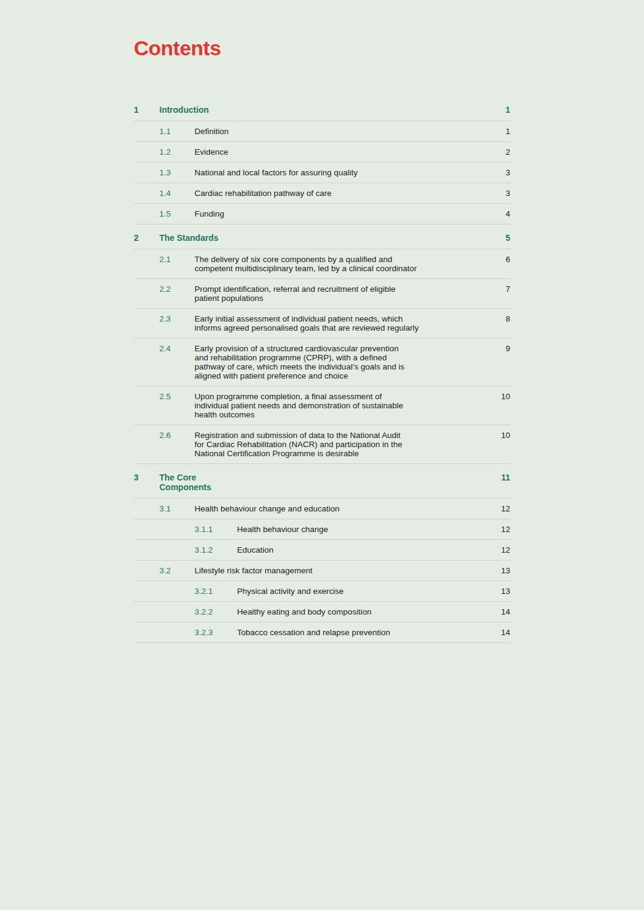Contents
| 1 | Introduction | | 1 |
| | 1.1 | Definition | 1 |
| | 1.2 | Evidence | 2 |
| | 1.3 | National and local factors for assuring quality | 3 |
| | 1.4 | Cardiac rehabilitation pathway of care | 3 |
| | 1.5 | Funding | 4 |
| 2 | The Standards | | 5 |
| | 2.1 | The delivery of six core components by a qualified and competent multidisciplinary team, led by a clinical coordinator | 6 |
| | 2.2 | Prompt identification, referral and recruitment of eligible patient populations | 7 |
| | 2.3 | Early initial assessment of individual patient needs, which informs agreed personalised goals that are reviewed regularly | 8 |
| | 2.4 | Early provision of a structured cardiovascular prevention and rehabilitation programme (CPRP), with a defined pathway of care, which meets the individual’s goals and is aligned with patient preference and choice | 9 |
| | 2.5 | Upon programme completion, a final assessment of individual patient needs and demonstration of sustainable health outcomes | 10 |
| | 2.6 | Registration and submission of data to the National Audit for Cardiac Rehabilitation (NACR) and participation in the National Certification Programme is desirable | 10 |
| 3 | The Core Components | | 11 |
| | 3.1 | Health behaviour change and education | 12 |
| | | 3.1.1 | Health behaviour change | 12 |
| | | 3.1.2 | Education | 12 |
| | 3.2 | Lifestyle risk factor management | 13 |
| | | 3.2.1 | Physical activity and exercise | 13 |
| | | 3.2.2 | Healthy eating and body composition | 14 |
| | | 3.2.3 | Tobacco cessation and relapse prevention | 14 |